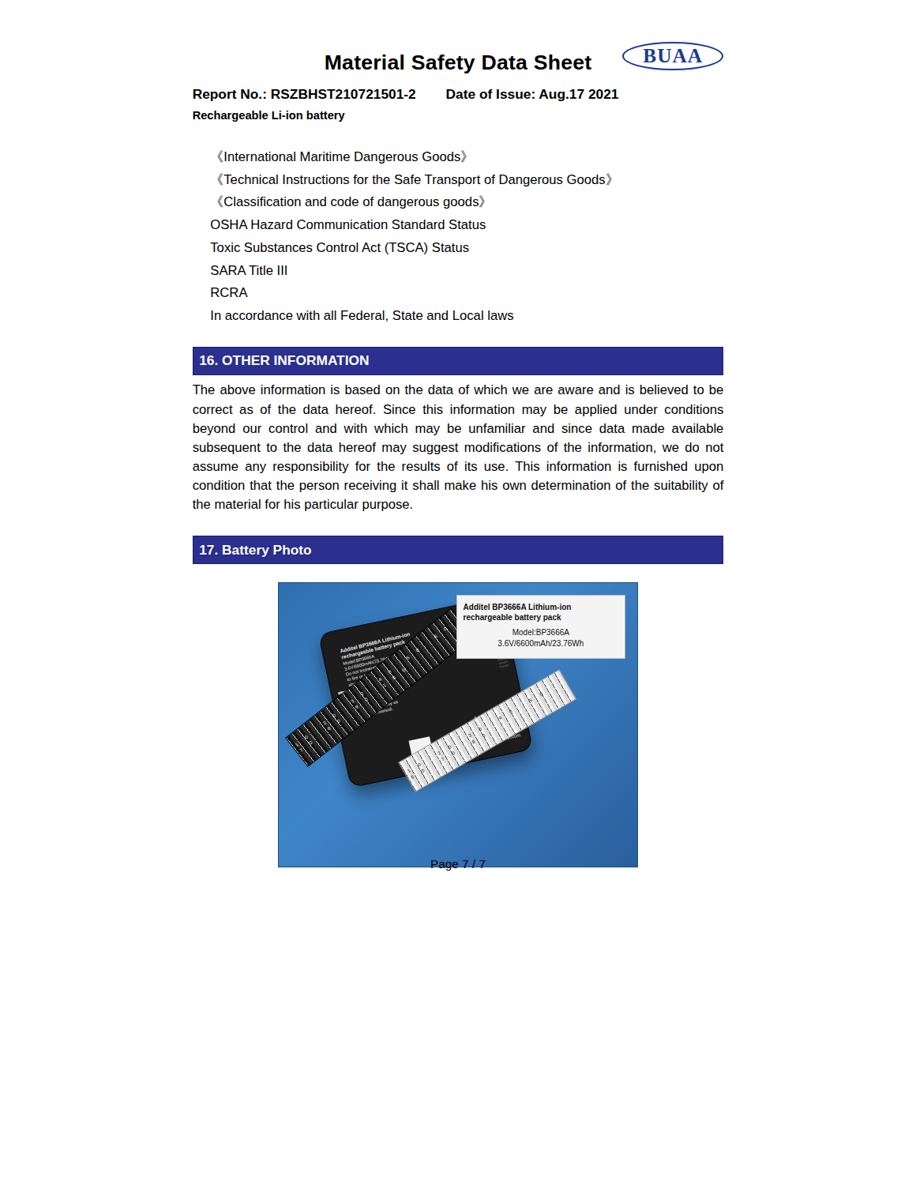BUAA
Material Safety Data Sheet
Report No.: RSZBHST210721501-2 Date of Issue: Aug.17 2021
Rechargeable Li-ion battery
《International Maritime Dangerous Goods》
《Technical Instructions for the Safe Transport of Dangerous Goods》
《Classification and code of dangerous goods》
OSHA Hazard Communication Standard Status
Toxic Substances Control Act (TSCA) Status
SARA Title III
RCRA
In accordance with all Federal, State and Local laws
16. OTHER INFORMATION
The above information is based on the data of which we are aware and is believed to be correct as of the data hereof. Since this information may be applied under conditions beyond our control and with which may be unfamiliar and since data made available subsequent to the data hereof may suggest modifications of the information, we do not assume any responsibility for the results of its use. This information is furnished upon condition that the person receiving it shall make his own determination of the suitability of the material for his particular purpose.
17. Battery Photo
Additel BP3666A Lithium-ion
rechargeable battery pack
Model:BP3666A
3.6V/6600mAh/23.76Wh
Do not incinerate or expose
to fire or temperatures
above 60°C
Dispose of or recycle as
required by local laws
Do not disassemble or short
circuit
Do not Charge only as
directed in manual.
⚠ ♻ ⊠
CE
Additel Corporation
www.additel.com
10 20 30 40 50 60 70 80 90 100
10 20 30 40 50 60 70 80
Additel BP3666A Lithium-ion
rechargeable battery pack
Model:BP3666A
3.6V/6600mAh/23.76Wh
Page 7 / 7